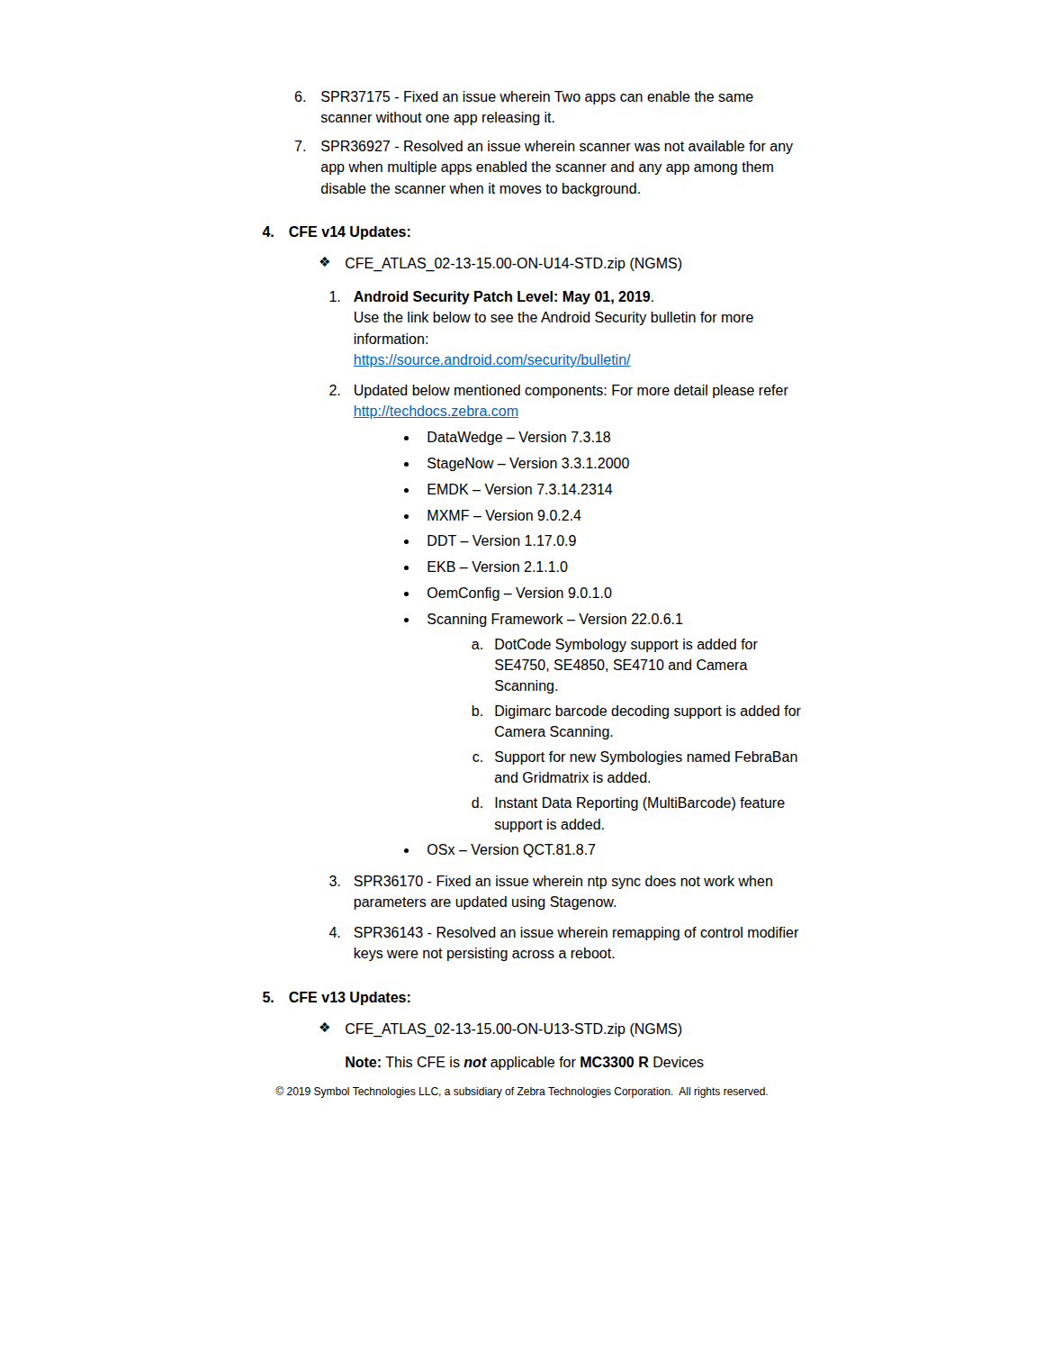SPR37175 - Fixed an issue wherein Two apps can enable the same scanner without one app releasing it.
SPR36927 - Resolved an issue wherein scanner was not available for any app when multiple apps enabled the scanner and any app among them disable the scanner when it moves to background.
CFE v14 Updates:
CFE_ATLAS_02-13-15.00-ON-U14-STD.zip (NGMS)
Android Security Patch Level: May 01, 2019.
Use the link below to see the Android Security bulletin for more information:
https://source.android.com/security/bulletin/
Updated below mentioned components: For more detail please refer http://techdocs.zebra.com
DataWedge – Version 7.3.18
StageNow – Version 3.3.1.2000
EMDK – Version 7.3.14.2314
MXMF – Version 9.0.2.4
DDT – Version 1.17.0.9
EKB – Version 2.1.1.0
OemConfig – Version 9.0.1.0
Scanning Framework – Version 22.0.6.1
DotCode Symbology support is added for SE4750, SE4850, SE4710 and Camera Scanning.
Digimarc barcode decoding support is added for Camera Scanning.
Support for new Symbologies named FebraBan and Gridmatrix is added.
Instant Data Reporting (MultiBarcode) feature support is added.
OSx – Version QCT.81.8.7
SPR36170 - Fixed an issue wherein ntp sync does not work when parameters are updated using Stagenow.
SPR36143 - Resolved an issue wherein remapping of control modifier keys were not persisting across a reboot.
CFE v13 Updates:
CFE_ATLAS_02-13-15.00-ON-U13-STD.zip (NGMS)
Note: This CFE is not applicable for MC3300 R Devices
© 2019 Symbol Technologies LLC, a subsidiary of Zebra Technologies Corporation. All rights reserved.